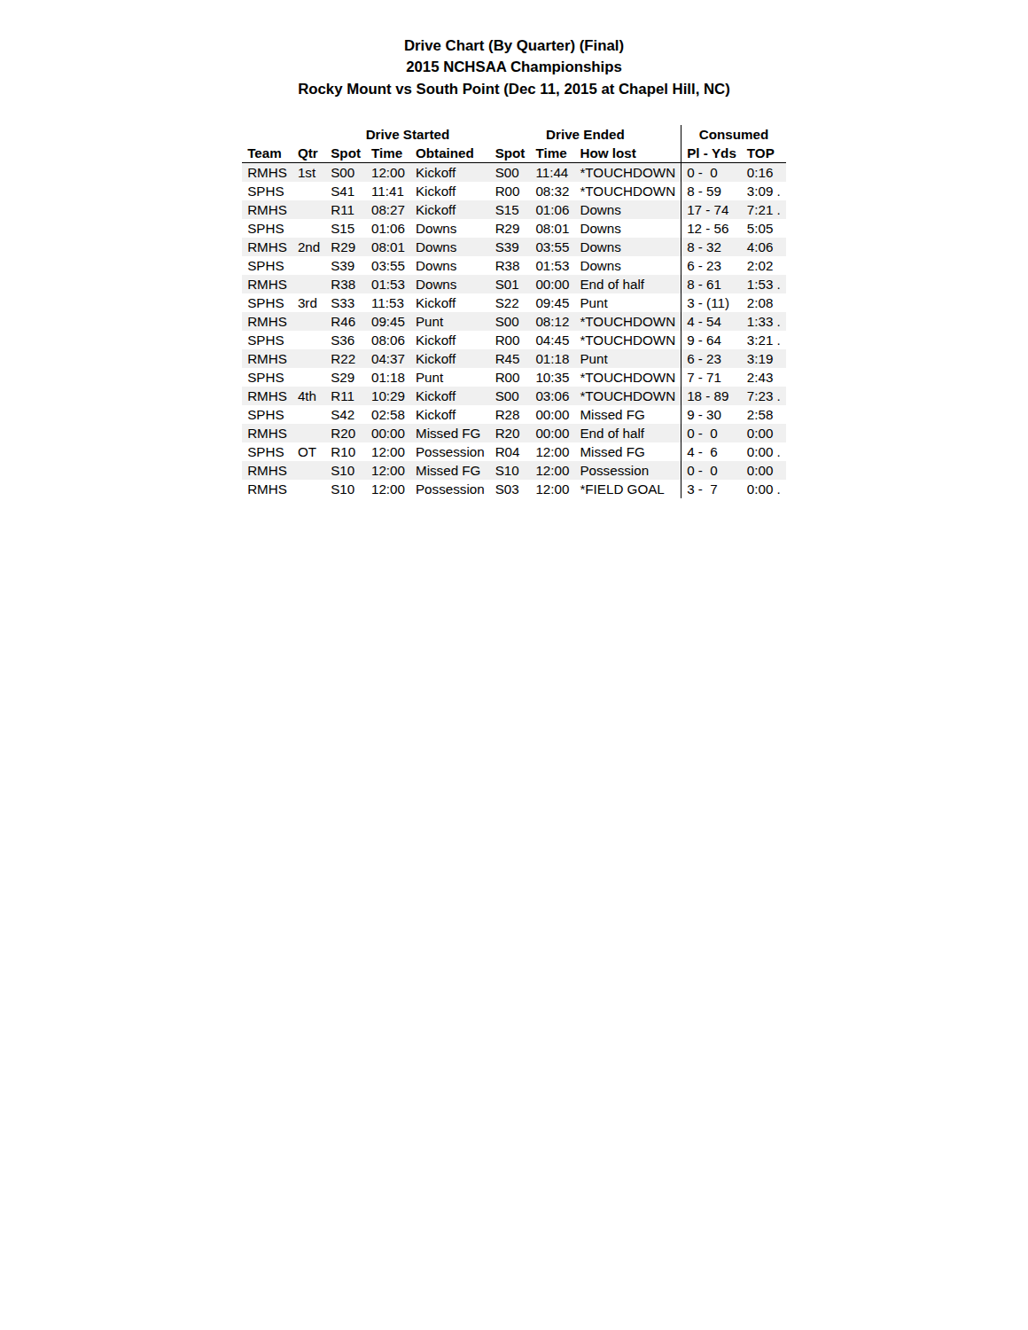Drive Chart (By Quarter) (Final)
2015 NCHSAA Championships
Rocky Mount vs South Point (Dec 11, 2015 at Chapel Hill, NC)
| | | Drive Started | Drive Ended | Consumed |
| --- | --- | --- | --- | --- |
| Team | Qtr | Spot | Time | Obtained | Spot | Time | How lost | Pl - Yds | TOP |
| RMHS | 1st | S00 | 12:00 | Kickoff | S00 | 11:44 | *TOUCHDOWN | 0 - 0 | 0:16 |
| SPHS | | S41 | 11:41 | Kickoff | R00 | 08:32 | *TOUCHDOWN | 8 - 59 | 3:09 . |
| RMHS | | R11 | 08:27 | Kickoff | S15 | 01:06 | Downs | 17 - 74 | 7:21 . |
| SPHS | | S15 | 01:06 | Downs | R29 | 08:01 | Downs | 12 - 56 | 5:05 |
| RMHS | 2nd | R29 | 08:01 | Downs | S39 | 03:55 | Downs | 8 - 32 | 4:06 |
| SPHS | | S39 | 03:55 | Downs | R38 | 01:53 | Downs | 6 - 23 | 2:02 |
| RMHS | | R38 | 01:53 | Downs | S01 | 00:00 | End of half | 8 - 61 | 1:53 . |
| SPHS | 3rd | S33 | 11:53 | Kickoff | S22 | 09:45 | Punt | 3 - (11) | 2:08 |
| RMHS | | R46 | 09:45 | Punt | S00 | 08:12 | *TOUCHDOWN | 4 - 54 | 1:33 . |
| SPHS | | S36 | 08:06 | Kickoff | R00 | 04:45 | *TOUCHDOWN | 9 - 64 | 3:21 . |
| RMHS | | R22 | 04:37 | Kickoff | R45 | 01:18 | Punt | 6 - 23 | 3:19 |
| SPHS | | S29 | 01:18 | Punt | R00 | 10:35 | *TOUCHDOWN | 7 - 71 | 2:43 |
| RMHS | 4th | R11 | 10:29 | Kickoff | S00 | 03:06 | *TOUCHDOWN | 18 - 89 | 7:23 . |
| SPHS | | S42 | 02:58 | Kickoff | R28 | 00:00 | Missed FG | 9 - 30 | 2:58 |
| RMHS | | R20 | 00:00 | Missed FG | R20 | 00:00 | End of half | 0 - 0 | 0:00 |
| SPHS | OT | R10 | 12:00 | Possession | R04 | 12:00 | Missed FG | 4 - 6 | 0:00 . |
| RMHS | | S10 | 12:00 | Missed FG | S10 | 12:00 | Possession | 0 - 0 | 0:00 |
| RMHS | | S10 | 12:00 | Possession | S03 | 12:00 | *FIELD GOAL | 3 - 7 | 0:00 . |